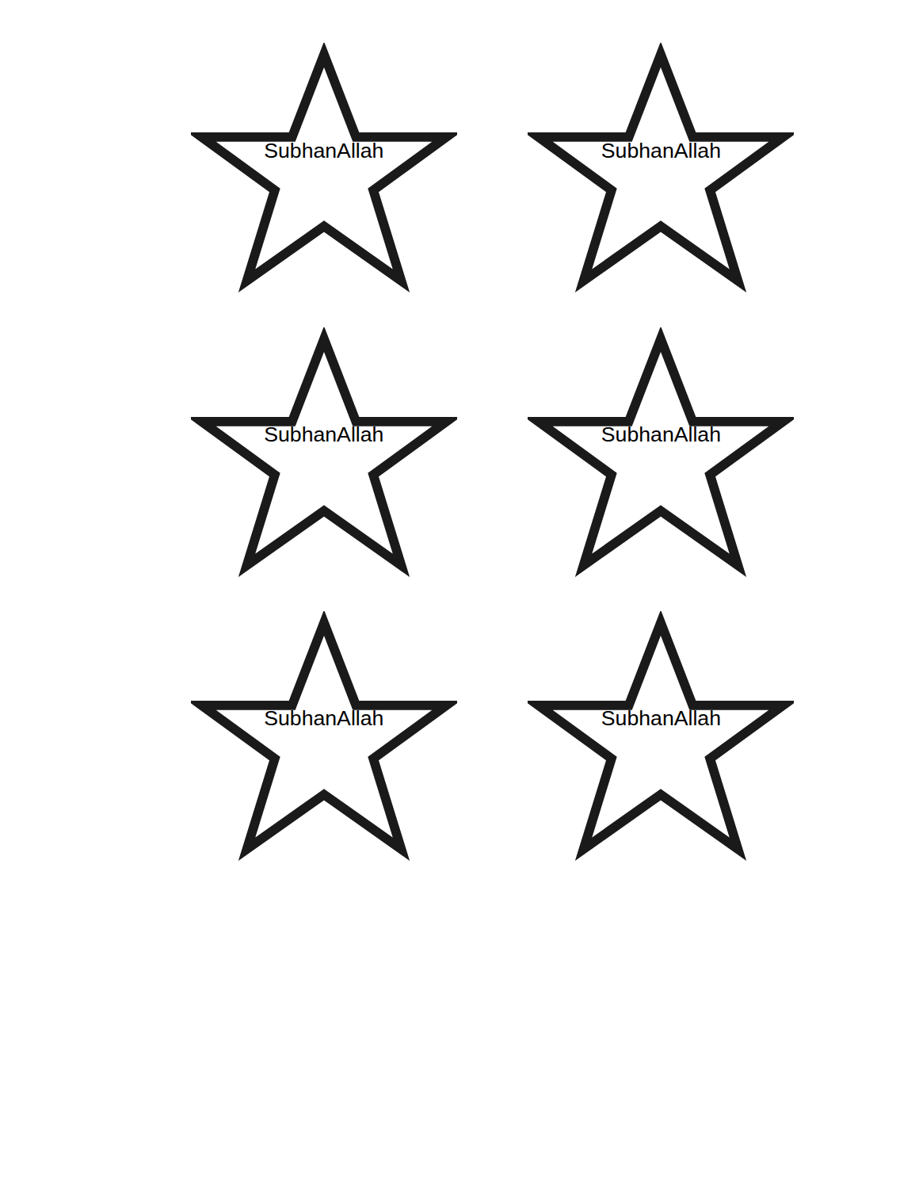SubhanAllah star cut-outs
SubhanAllah
SubhanAllah
SubhanAllah
SubhanAllah
SubhanAllah
SubhanAllah